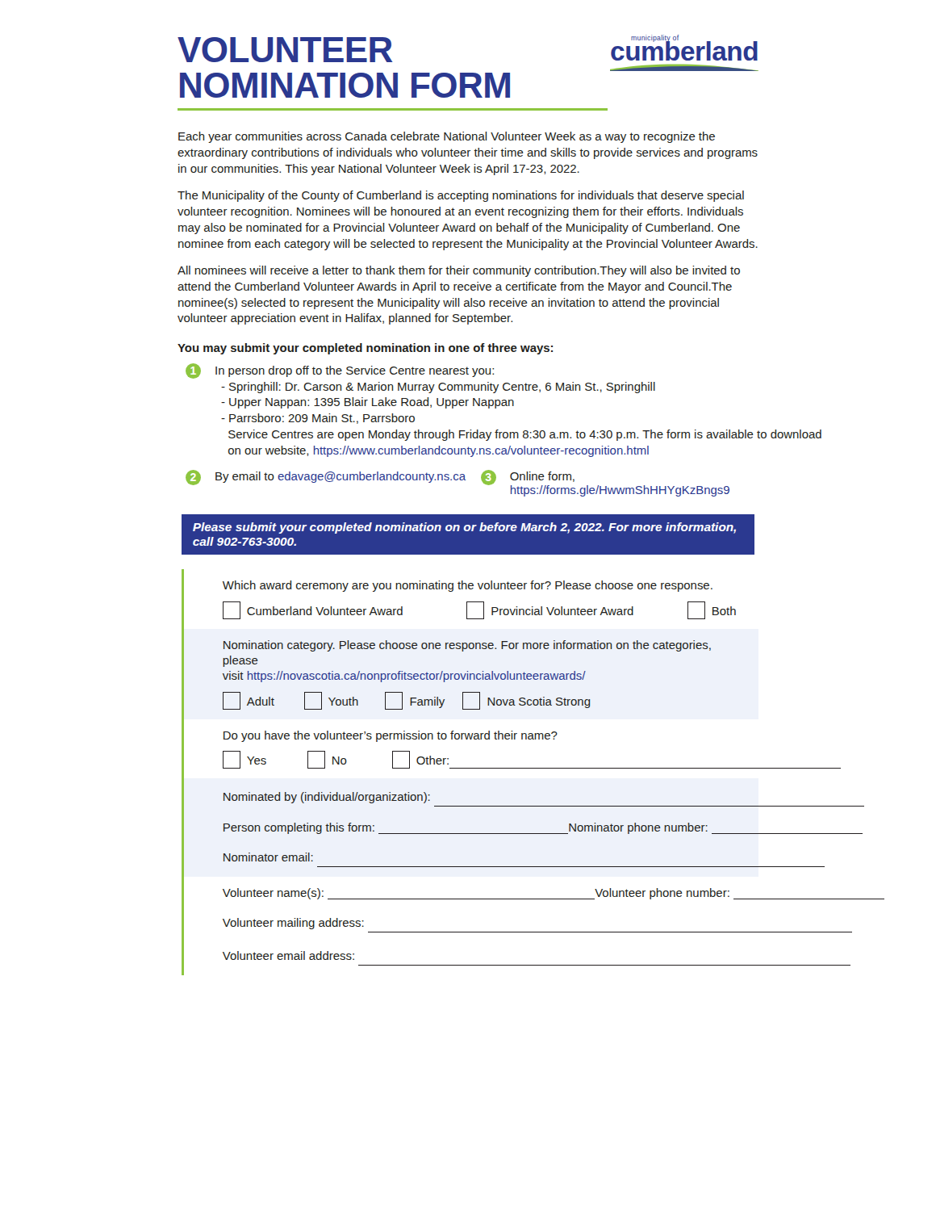VOLUNTEER NOMINATION FORM
municipality of
cumberland
Each year communities across Canada celebrate National Volunteer Week as a way to recognize the extraordinary contributions of individuals who volunteer their time and skills to provide services and programs in our communities. This year National Volunteer Week is April 17-23, 2022.
The Municipality of the County of Cumberland is accepting nominations for individuals that deserve special volunteer recognition. Nominees will be honoured at an event recognizing them for their efforts. Individuals may also be nominated for a Provincial Volunteer Award on behalf of the Municipality of Cumberland. One nominee from each category will be selected to represent the Municipality at the Provincial Volunteer Awards.
All nominees will receive a letter to thank them for their community contribution.They will also be invited to attend the Cumberland Volunteer Awards in April to receive a certificate from the Mayor and Council.The nominee(s) selected to represent the Municipality will also receive an invitation to attend the provincial volunteer appreciation event in Halifax, planned for September.
You may submit your completed nomination in one of three ways:
1 In person drop off to the Service Centre nearest you:
- Springhill: Dr. Carson & Marion Murray Community Centre, 6 Main St., Springhill
- Upper Nappan: 1395 Blair Lake Road, Upper Nappan
- Parrsboro: 209 Main St., Parrsboro
Service Centres are open Monday through Friday from 8:30 a.m. to 4:30 p.m. The form is available to download
on our website, https://www.cumberlandcounty.ns.ca/volunteer-recognition.html
2 By email to edavage@cumberlandcounty.ns.ca
3 Online form, https://forms.gle/HwwmShHHYgKzBngs9
Please submit your completed nomination on or before March 2, 2022. For more information, call 902-763-3000.
Which award ceremony are you nominating the volunteer for? Please choose one response.
Cumberland Volunteer Award
Provincial Volunteer Award
Both
Nomination category. Please choose one response. For more information on the categories, please
visit https://novascotia.ca/nonprofitsector/provincialvolunteerawards/
Adult
Youth
Family
Nova Scotia Strong
Do you have the volunteer’s permission to forward their name?
Yes No Other:
Nominated by (individual/organization):
Person completing this form: Nominator phone number:
Nominator email:
Volunteer name(s): Volunteer phone number:
Volunteer mailing address:
Volunteer email address: